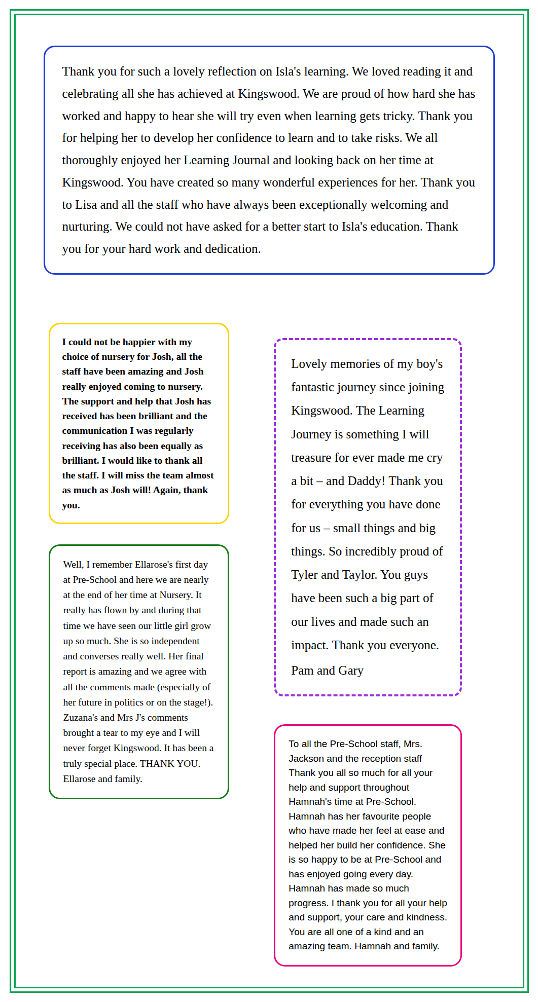Thank you for such a lovely reflection on Isla's learning. We loved reading it and celebrating all she has achieved at Kingswood. We are proud of how hard she has worked and happy to hear she will try even when learning gets tricky. Thank you for helping her to develop her confidence to learn and to take risks. We all thoroughly enjoyed her Learning Journal and looking back on her time at Kingswood. You have created so many wonderful experiences for her. Thank you to Lisa and all the staff who have always been exceptionally welcoming and nurturing. We could not have asked for a better start to Isla's education. Thank you for your hard work and dedication.
I could not be happier with my choice of nursery for Josh, all the staff have been amazing and Josh really enjoyed coming to nursery. The support and help that Josh has received has been brilliant and the communication I was regularly receiving has also been equally as brilliant. I would like to thank all the staff. I will miss the team almost as much as Josh will! Again, thank you.
Well, I remember Ellarose's first day at Pre-School and here we are nearly at the end of her time at Nursery. It really has flown by and during that time we have seen our little girl grow up so much. She is so independent and converses really well. Her final report is amazing and we agree with all the comments made (especially of her future in politics or on the stage!). Zuzana's and Mrs J's comments brought a tear to my eye and I will never forget Kingswood. It has been a truly special place. THANK YOU. Ellarose and family.
Lovely memories of my boy's fantastic journey since joining Kingswood. The Learning Journey is something I will treasure for ever made me cry a bit – and Daddy! Thank you for everything you have done for us – small things and big things. So incredibly proud of Tyler and Taylor. You guys have been such a big part of our lives and made such an impact. Thank you everyone. Pam and Gary
To all the Pre-School staff, Mrs. Jackson and the reception staff
Thank you all so much for all your help and support throughout Hamnah's time at Pre-School. Hamnah has her favourite people who have made her feel at ease and helped her build her confidence. She is so happy to be at Pre-School and has enjoyed going every day. Hamnah has made so much progress. I thank you for all your help and support, your care and kindness. You are all one of a kind and an amazing team. Hamnah and family.